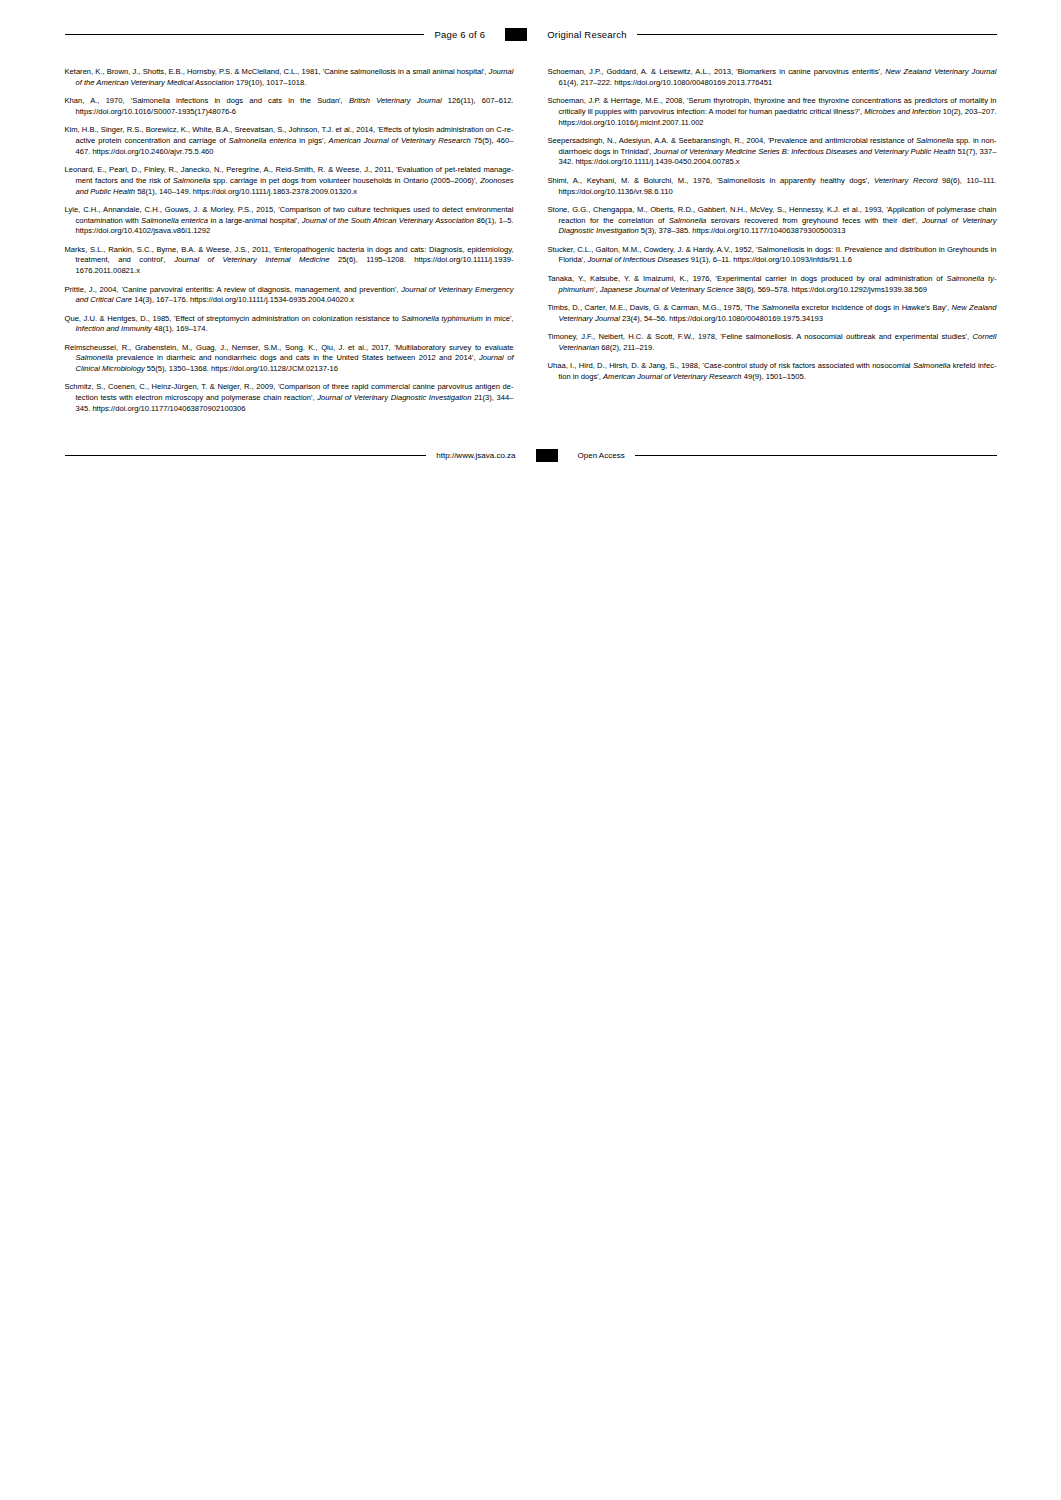Page 6 of 6 Original Research
Ketaren, K., Brown, J., Shotts, E.B., Hornsby, P.S. & McClelland, C.L., 1981, 'Canine salmonellosis in a small animal hospital', Journal of the American Veterinary Medical Association 179(10), 1017–1018.
Khan, A., 1970, 'Salmonella infections in dogs and cats in the Sudan', British Veterinary Journal 126(11), 607–612. https://doi.org/10.1016/S0007-1935(17)48076-6
Kim, H.B., Singer, R.S., Borewicz, K., White, B.A., Sreevatsan, S., Johnson, T.J. et al., 2014, 'Effects of tylosin administration on C-reactive protein concentration and carriage of Salmonella enterica in pigs', American Journal of Veterinary Research 75(5), 460–467. https://doi.org/10.2460/ajvr.75.5.460
Leonard, E., Pearl, D., Finley, R., Janecko, N., Peregrine, A., Reid-Smith, R. & Weese, J., 2011, 'Evaluation of pet-related management factors and the risk of Salmonella spp. carriage in pet dogs from volunteer households in Ontario (2005–2006)', Zoonoses and Public Health 58(1), 140–149. https://doi.org/10.1111/j.1863-2378.2009.01320.x
Lyle, C.H., Annandale, C.H., Gouws, J. & Morley, P.S., 2015, 'Comparison of two culture techniques used to detect environmental contamination with Salmonella enterica in a large-animal hospital', Journal of the South African Veterinary Association 86(1), 1–5. https://doi.org/10.4102/jsava.v86i1.1292
Marks, S.L., Rankin, S.C., Byrne, B.A. & Weese, J.S., 2011, 'Enteropathogenic bacteria in dogs and cats: Diagnosis, epidemiology, treatment, and control', Journal of Veterinary Internal Medicine 25(6), 1195–1208. https://doi.org/10.1111/j.1939-1676.2011.00821.x
Prittie, J., 2004, 'Canine parvoviral enteritis: A review of diagnosis, management, and prevention', Journal of Veterinary Emergency and Critical Care 14(3), 167–176. https://doi.org/10.1111/j.1534-6935.2004.04020.x
Que, J.U. & Hentges, D., 1985, 'Effect of streptomycin administration on colonization resistance to Salmonella typhimurium in mice', Infection and Immunity 48(1), 169–174.
Reimscheussel, R., Grabenstein, M., Guag, J., Nemser, S.M., Song, K., Qiu, J. et al., 2017, 'Multilaboratory survey to evaluate Salmonella prevalence in diarrheic and nondiarrheic dogs and cats in the United States between 2012 and 2014', Journal of Clinical Microbiology 55(5), 1350–1368. https://doi.org/10.1128/JCM.02137-16
Schmitz, S., Coenen, C., Heinz-Jürgen, T. & Neiger, R., 2009, 'Comparison of three rapid commercial canine parvovirus antigen detection tests with electron microscopy and polymerase chain reaction', Journal of Veterinary Diagnostic Investigation 21(3), 344–345. https://doi.org/10.1177/104063870902100306
Schoeman, J.P., Goddard, A. & Leisewitz, A.L., 2013, 'Biomarkers in canine parvovirus enteritis', New Zealand Veterinary Journal 61(4), 217–222. https://doi.org/10.1080/00480169.2013.776451
Schoeman, J.P. & Herrtage, M.E., 2008, 'Serum thyrotropin, thyroxine and free thyroxine concentrations as predictors of mortality in critically ill puppies with parvovirus infection: A model for human paediatric critical illness?', Microbes and Infection 10(2), 203–207. https://doi.org/10.1016/j.micinf.2007.11.002
Seepersadsingh, N., Adesiyun, A.A. & Seebaransingh, R., 2004, 'Prevalence and antimicrobial resistance of Salmonella spp. in non-diarrhoeic dogs in Trinidad', Journal of Veterinary Medicine Series B: Infectious Diseases and Veterinary Public Health 51(7), 337–342. https://doi.org/10.1111/j.1439-0450.2004.00785.x
Shimi, A., Keyhani, M. & Bolurchi, M., 1976, 'Salmonellosis in apparently healthy dogs', Veterinary Record 98(6), 110–111. https://doi.org/10.1136/vr.98.6.110
Stone, G.G., Chengappa, M., Oberts, R.D., Gabbert, N.H., McVey, S., Hennessy, K.J. et al., 1993, 'Application of polymerase chain reaction for the correlation of Salmonella serovars recovered from greyhound feces with their diet', Journal of Veterinary Diagnostic Investigation 5(3), 378–385. https://doi.org/10.1177/104063879300500313
Stucker, C.L., Galton, M.M., Cowdery, J. & Hardy, A.V., 1952, 'Salmonellosis in dogs: II. Prevalence and distribution in Greyhounds in Florida', Journal of Infectious Diseases 91(1), 6–11. https://doi.org/10.1093/infdis/91.1.6
Tanaka, Y., Katsube, Y. & Imaizumi, K., 1976, 'Experimental carrier in dogs produced by oral administration of Salmonella typhimurium', Japanese Journal of Veterinary Science 38(6), 569–578. https://doi.org/10.1292/jvms1939.38.569
Timbs, D., Carter, M.E., Davis, G. & Carman, M.G., 1975, 'The Salmonella excretor incidence of dogs in Hawke's Bay', New Zealand Veterinary Journal 23(4), 54–56. https://doi.org/10.1080/00480169.1975.34193
Timoney, J.F., Neibert, H.C. & Scott, F.W., 1978, 'Feline salmonellosis. A nosocomial outbreak and experimental studies', Cornell Veterinarian 68(2), 211–219.
Uhaa, I., Hird, D., Hirsh, D. & Jang, S., 1988, 'Case-control study of risk factors associated with nosocomial Salmonella krefeld infection in dogs', American Journal of Veterinary Research 49(9), 1501–1505.
http://www.jsava.co.za Open Access